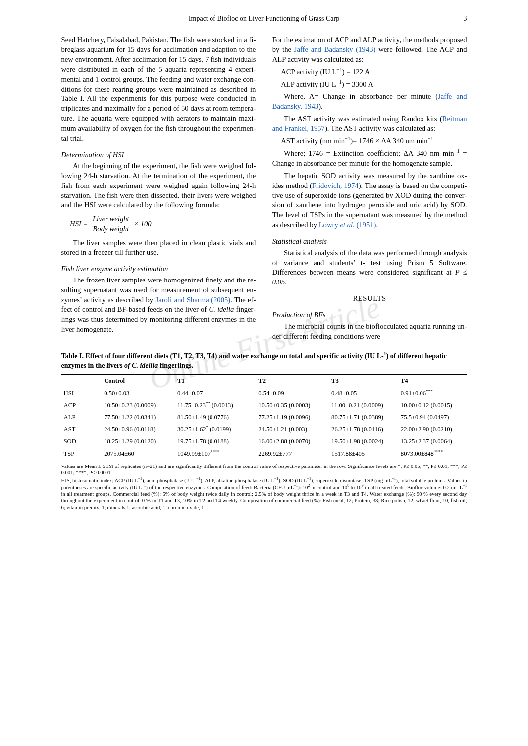Online First Article
Impact of Biofloc on Liver Functioning of Grass Carp 3
Seed Hatchery, Faisalabad, Pakistan. The fish were stocked in a fibreglass aquarium for 15 days for acclimation and adaption to the new environment. After acclimation for 15 days, 7 fish individuals were distributed in each of the 5 aquaria representing 4 experimental and 1 control groups. The feeding and water exchange conditions for these rearing groups were maintained as described in Table I. All the experiments for this purpose were conducted in triplicates and maximally for a period of 50 days at room temperature. The aquaria were equipped with aerators to maintain maximum availability of oxygen for the fish throughout the experimental trial.
Determination of HSI
At the beginning of the experiment, the fish were weighed following 24-h starvation. At the termination of the experiment, the fish from each experiment were weighed again following 24-h starvation. The fish were then dissected, their livers were weighed and the HSI were calculated by the following formula:
HSI = Liver weight Body weight × 100
The liver samples were then placed in clean plastic vials and stored in a freezer till further use.
Fish liver enzyme activity estimation
The frozen liver samples were homogenized finely and the resulting supernatant was used for measurement of subsequent enzymes’ activity as described by Jaroli and Sharma (2005). The effect of control and BF-based feeds on the liver of C. idella fingerlings was thus determined by monitoring different enzymes in the liver homogenate.
For the estimation of ACP and ALP activity, the methods proposed by the Jaffe and Badansky (1943) were followed. The ACP and ALP activity was calculated as:
ACP activity (IU L−1) = 122 A
ALP activity (IU L−1) = 3300 A
Where, A= Change in absorbance per minute (Jaffe and Badansky, 1943).
The AST activity was estimated using Randox kits (Reitman and Frankel, 1957). The AST activity was calculated as:
AST activity (nm min−1)= 1746 × ΔA 340 nm min−1
Where; 1746 = Extinction coefficient; ΔA 340 nm min−1 = Change in absorbance per minute for the homogenate sample.
The hepatic SOD activity was measured by the xanthine oxides method (Fridovich, 1974). The assay is based on the competitive use of superoxide ions (generated by XOD during the conversion of xanthene into hydrogen peroxide and uric acid) by SOD. The level of TSPs in the supernatant was measured by the method as described by Lowry et al. (1951).
Statistical analysis
Statistical analysis of the data was performed through analysis of variance and students’ t- test using Prism 5 Software. Differences between means were considered significant at P ≤ 0.05.
RESULTS
Production of BFs
The microbial counts in the bioflocculated aquaria running under different feeding conditions were
Table I. Effect of four different diets (T1, T2, T3, T4) and water exchange on total and specific activity (IU L-1) of different hepatic enzymes in the livers of C. idellla fingerlings.
| | Control | T1 | T2 | T3 | T4 |
| --- | --- | --- | --- | --- | --- |
| HSI | 0.50±0.03 | 0.44±0.07 | 0.54±0.09 | 0.48±0.05 | 0.91±0.06 *** |
| ACP | 10.50±0.23 (0.0009) | 11.75±0.23 ** (0.0013) | 10.50±0.35 (0.0003) | 11.00±0.21 (0.0009) | 10.00±0.12 (0.0015) |
| ALP | 77.50±1.22 (0.0341) | 81.50±1.49 (0.0776) | 77.25±1.19 (0.0096) | 80.75±1.71 (0.0389) | 75.5±0.94 (0.0497) |
| AST | 24.50±0.96 (0.0118) | 30.25±1.62 * (0.0199) | 24.50±1.21 (0.003) | 26.25±1.78 (0.0116) | 22.00±2.90 (0.0210) |
| SOD | 18.25±1.29 (0.0120) | 19.75±1.78 (0.0188) | 16.00±2.88 (0.0070) | 19.50±1.98 (0.0024) | 13.25±2.37 (0.0064) |
| TSP | 2075.04±60 | 1049.99±107 **** | 2269.92±777 | 1517.88±405 | 8073.00±848 **** |
Values are Mean ± SEM of replicates (n=21) and are significantly different from the control value of respective parameter in the row. Significance levels are *, P≤ 0.05; **, P≤ 0.01; ***, P≤ 0.001; ****, P≤ 0.0001.
HIS, histosomatic index; ACP (IU L−1), acid phosphatase (IU L−1); ALP, alkaline phosphatase (IU L−1); SOD (IU L−1), superoxide dismutase; TSP (mg mL−1), total soluble proteins. Values in parentheses are specific activity (IU L-1) of the respective enzymes. Composition of feed: Bacteria (CFU mL−1): 102 in control and 108 to 109 in all treated feeds. Biofloc volume: 0.2 mL L−1 in all treatment groups. Commercial feed (%): 5% of body weight twice daily in control; 2.5% of body weight thrice in a week in T3 and T4. Water exchange (%): 90 % every second day throughout the experiment in control; 0 % in T1 and T3, 10% in T2 and T4 weekly. Composition of commercial feed (%): Fish meal, 12; Protein, 38; Rice polish, 12; whaet flour, 10, fish oil, 6; vitamin premix, 1; minerals,1; ascorbic acid, 1; chromic oxide, 1